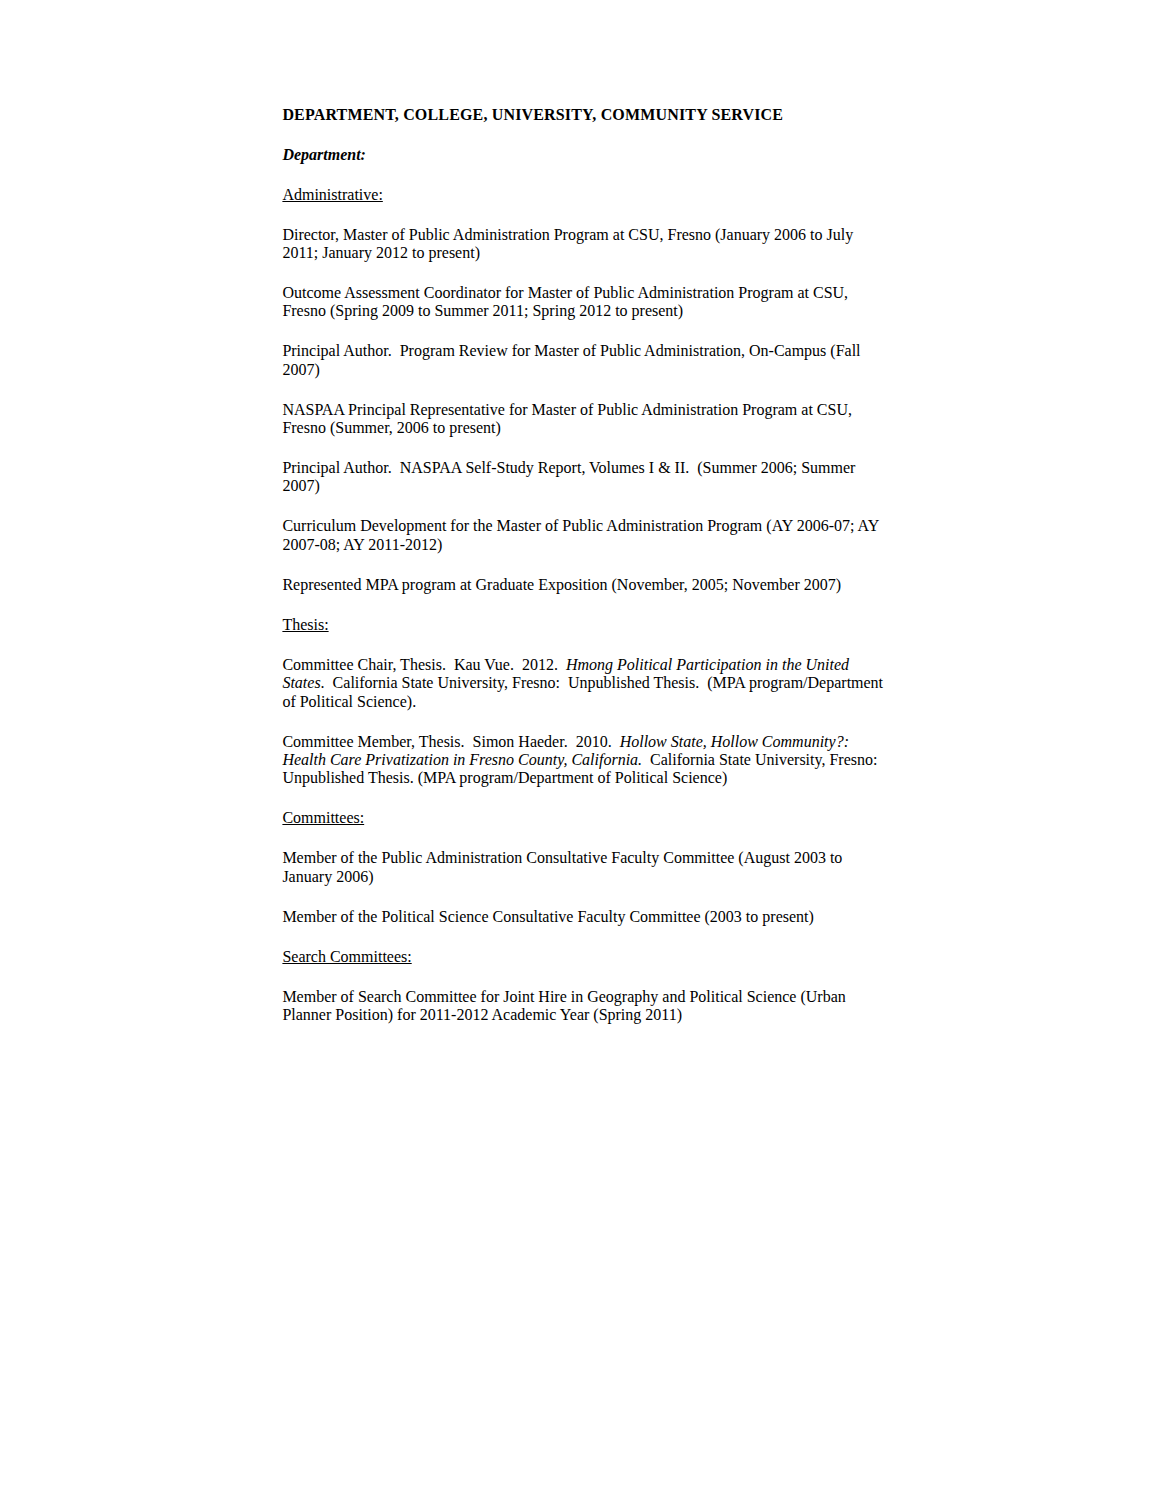DEPARTMENT, COLLEGE, UNIVERSITY, COMMUNITY SERVICE
Department:
Administrative:
Director, Master of Public Administration Program at CSU, Fresno (January 2006 to July 2011; January 2012 to present)
Outcome Assessment Coordinator for Master of Public Administration Program at CSU, Fresno (Spring 2009 to Summer 2011; Spring 2012 to present)
Principal Author. Program Review for Master of Public Administration, On-Campus (Fall 2007)
NASPAA Principal Representative for Master of Public Administration Program at CSU, Fresno (Summer, 2006 to present)
Principal Author. NASPAA Self-Study Report, Volumes I & II. (Summer 2006; Summer 2007)
Curriculum Development for the Master of Public Administration Program (AY 2006-07; AY 2007-08; AY 2011-2012)
Represented MPA program at Graduate Exposition (November, 2005; November 2007)
Thesis:
Committee Chair, Thesis. Kau Vue. 2012. Hmong Political Participation in the United States. California State University, Fresno: Unpublished Thesis. (MPA program/Department of Political Science).
Committee Member, Thesis. Simon Haeder. 2010. Hollow State, Hollow Community?: Health Care Privatization in Fresno County, California. California State University, Fresno: Unpublished Thesis. (MPA program/Department of Political Science)
Committees:
Member of the Public Administration Consultative Faculty Committee (August 2003 to January 2006)
Member of the Political Science Consultative Faculty Committee (2003 to present)
Search Committees:
Member of Search Committee for Joint Hire in Geography and Political Science (Urban Planner Position) for 2011-2012 Academic Year (Spring 2011)